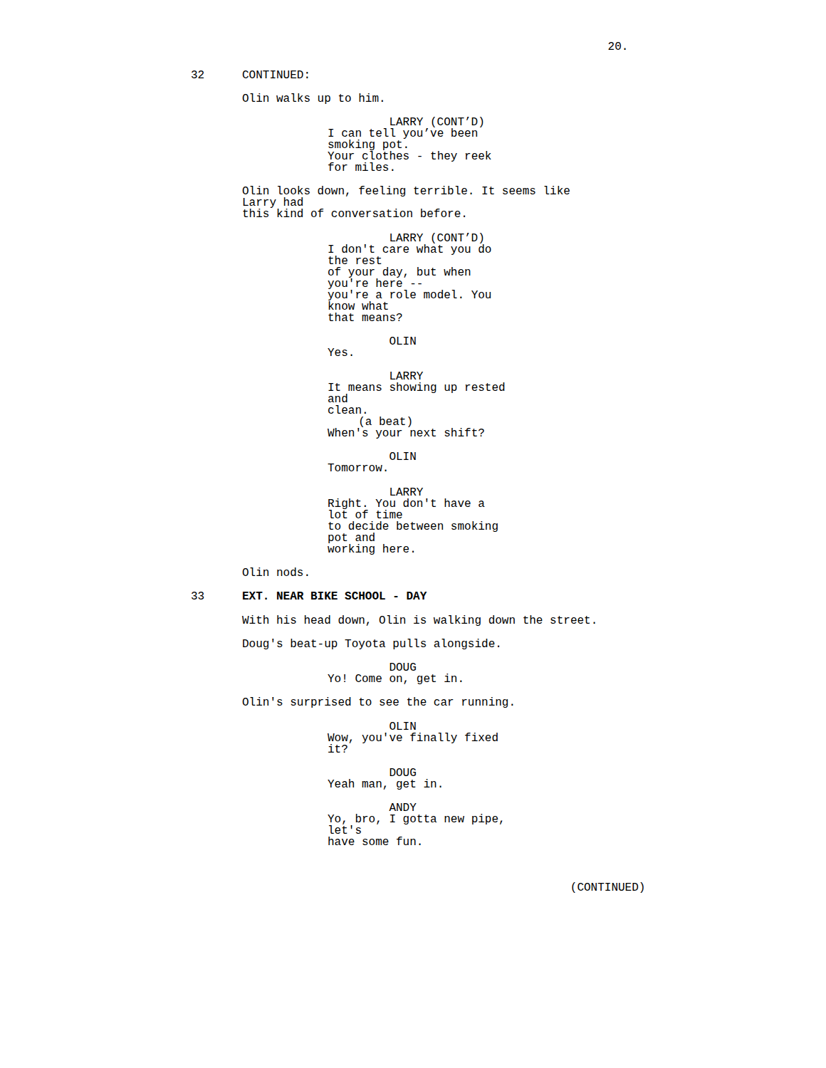20.
32
CONTINUED:
Olin walks up to him.
LARRY (CONT’D)
I can tell you’ve been smoking pot. Your clothes - they reek for miles.
Olin looks down, feeling terrible. It seems like Larry had this kind of conversation before.
LARRY (CONT’D)
I don't care what you do the rest of your day, but when you're here -- you're a role model. You know what that means?
OLIN
Yes.
LARRY
It means showing up rested and clean.
(a beat)
When's your next shift?
OLIN
Tomorrow.
LARRY
Right. You don't have a lot of time to decide between smoking pot and working here.
Olin nods.
33
EXT. NEAR BIKE SCHOOL - DAY
With his head down, Olin is walking down the street.
Doug's beat-up Toyota pulls alongside.
DOUG
Yo! Come on, get in.
Olin's surprised to see the car running.
OLIN
Wow, you've finally fixed it?
DOUG
Yeah man, get in.
ANDY
Yo, bro, I gotta new pipe, let's have some fun.
(CONTINUED)